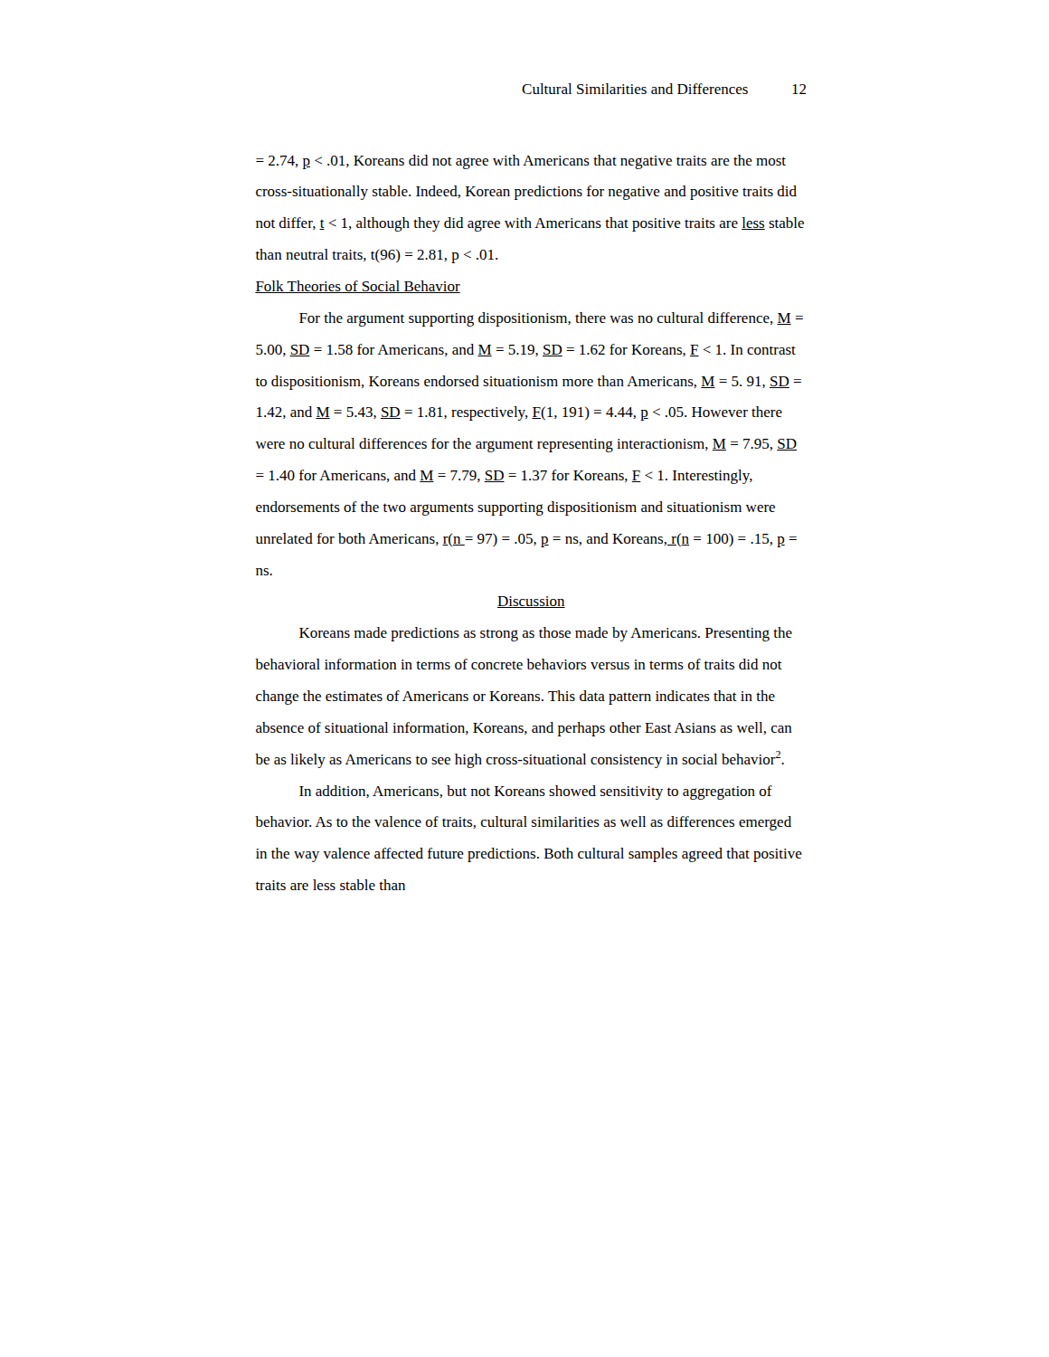Cultural Similarities and Differences 12
= 2.74, p < .01, Koreans did not agree with Americans that negative traits are the most cross-situationally stable. Indeed, Korean predictions for negative and positive traits did not differ, t < 1, although they did agree with Americans that positive traits are less stable than neutral traits, t(96) = 2.81, p < .01.
Folk Theories of Social Behavior
For the argument supporting dispositionism, there was no cultural difference, M = 5.00, SD = 1.58 for Americans, and M = 5.19, SD = 1.62 for Koreans, F < 1. In contrast to dispositionism, Koreans endorsed situationism more than Americans, M = 5. 91, SD = 1.42, and M = 5.43, SD = 1.81, respectively, F(1, 191) = 4.44, p < .05. However there were no cultural differences for the argument representing interactionism, M = 7.95, SD = 1.40 for Americans, and M = 7.79, SD = 1.37 for Koreans, F < 1. Interestingly, endorsements of the two arguments supporting dispositionism and situationism were unrelated for both Americans, r(n = 97) = .05, p = ns, and Koreans, r(n = 100) = .15, p = ns.
Discussion
Koreans made predictions as strong as those made by Americans. Presenting the behavioral information in terms of concrete behaviors versus in terms of traits did not change the estimates of Americans or Koreans. This data pattern indicates that in the absence of situational information, Koreans, and perhaps other East Asians as well, can be as likely as Americans to see high cross-situational consistency in social behavior2.
In addition, Americans, but not Koreans showed sensitivity to aggregation of behavior. As to the valence of traits, cultural similarities as well as differences emerged in the way valence affected future predictions. Both cultural samples agreed that positive traits are less stable than